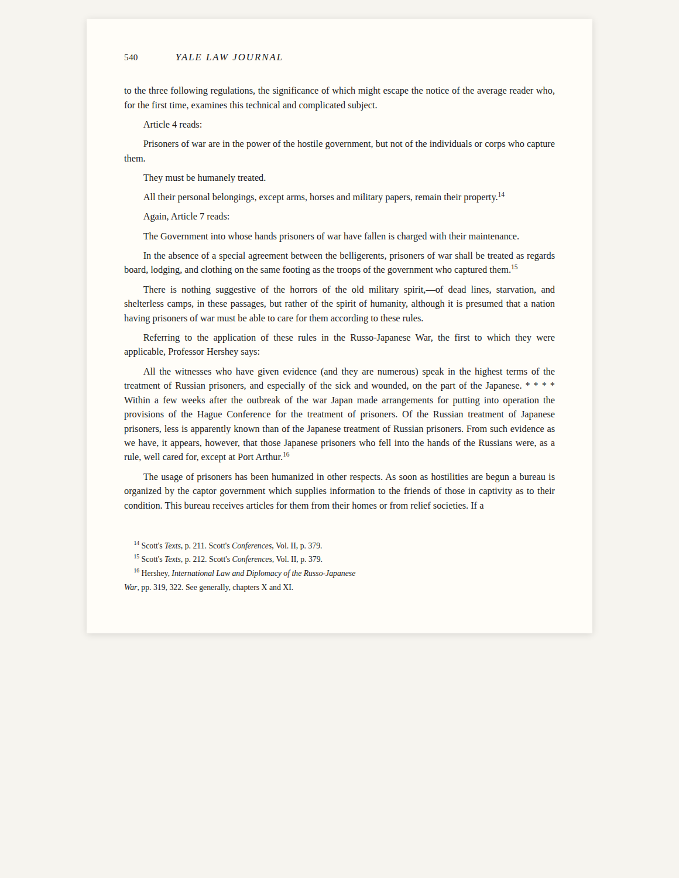540 Yale Law Journal
to the three following regulations, the significance of which might escape the notice of the average reader who, for the first time, examines this technical and complicated subject.
Article 4 reads:
Prisoners of war are in the power of the hostile government, but not of the individuals or corps who capture them.
They must be humanely treated.
All their personal belongings, except arms, horses and military papers, remain their property.14
Again, Article 7 reads:
The Government into whose hands prisoners of war have fallen is charged with their maintenance.
In the absence of a special agreement between the belligerents, prisoners of war shall be treated as regards board, lodging, and clothing on the same footing as the troops of the government who captured them.15
There is nothing suggestive of the horrors of the old military spirit,—of dead lines, starvation, and shelterless camps, in these passages, but rather of the spirit of humanity, although it is presumed that a nation having prisoners of war must be able to care for them according to these rules.
Referring to the application of these rules in the Russo-Japanese War, the first to which they were applicable, Professor Hershey says:
All the witnesses who have given evidence (and they are numerous) speak in the highest terms of the treatment of Russian prisoners, and especially of the sick and wounded, on the part of the Japanese. * * * * Within a few weeks after the outbreak of the war Japan made arrangements for putting into operation the provisions of the Hague Conference for the treatment of prisoners. Of the Russian treatment of Japanese prisoners, less is apparently known than of the Japanese treatment of Russian prisoners. From such evidence as we have, it appears, however, that those Japanese prisoners who fell into the hands of the Russians were, as a rule, well cared for, except at Port Arthur.16
The usage of prisoners has been humanized in other respects. As soon as hostilities are begun a bureau is organized by the captor government which supplies information to the friends of those in captivity as to their condition. This bureau receives articles for them from their homes or from relief societies. If a
14 Scott's Texts, p. 211. Scott's Conferences, Vol. II, p. 379.
15 Scott's Texts, p. 212. Scott's Conferences, Vol. II, p. 379.
16 Hershey, International Law and Diplomacy of the Russo-Japanese
War, pp. 319, 322. See generally, chapters X and XI.